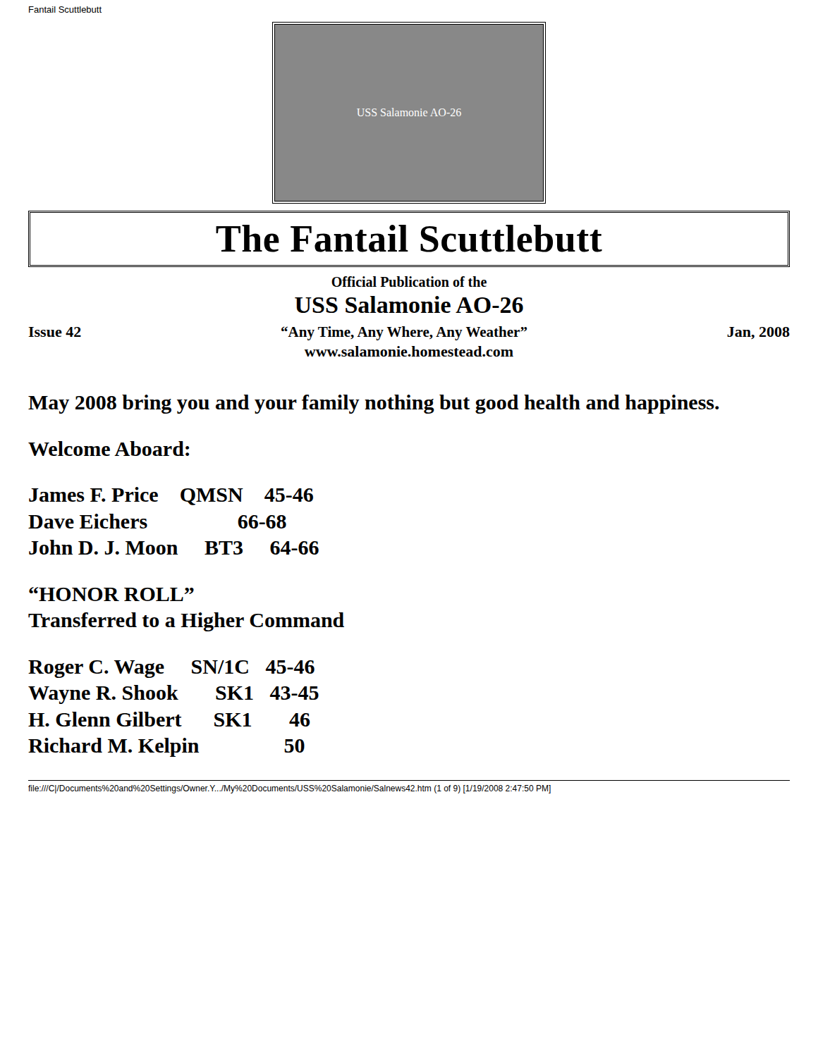Fantail Scuttlebutt
The Fantail Scuttlebutt
Official Publication of the
USS Salamonie AO-26
Issue 42 “Any Time, Any Where, Any Weather” Jan, 2008
www.salamonie.homestead.com
May 2008 bring you and your family nothing but good health and happiness.
Welcome Aboard:
James F. Price QMSN 45-46 Dave Eichers 66-68 John D. J. Moon BT3 64-66
“HONOR ROLL”
Transferred to a Higher Command
Roger C. Wage SN/1C 45-46 Wayne R. Shook SK1 43-45 H. Glenn Gilbert SK1 46 Richard M. Kelpin 50
file:///C|/Documents%20and%20Settings/Owner.Y.../My%20Documents/USS%20Salamonie/Salnews42.htm (1 of 9) [1/19/2008 2:47:50 PM]